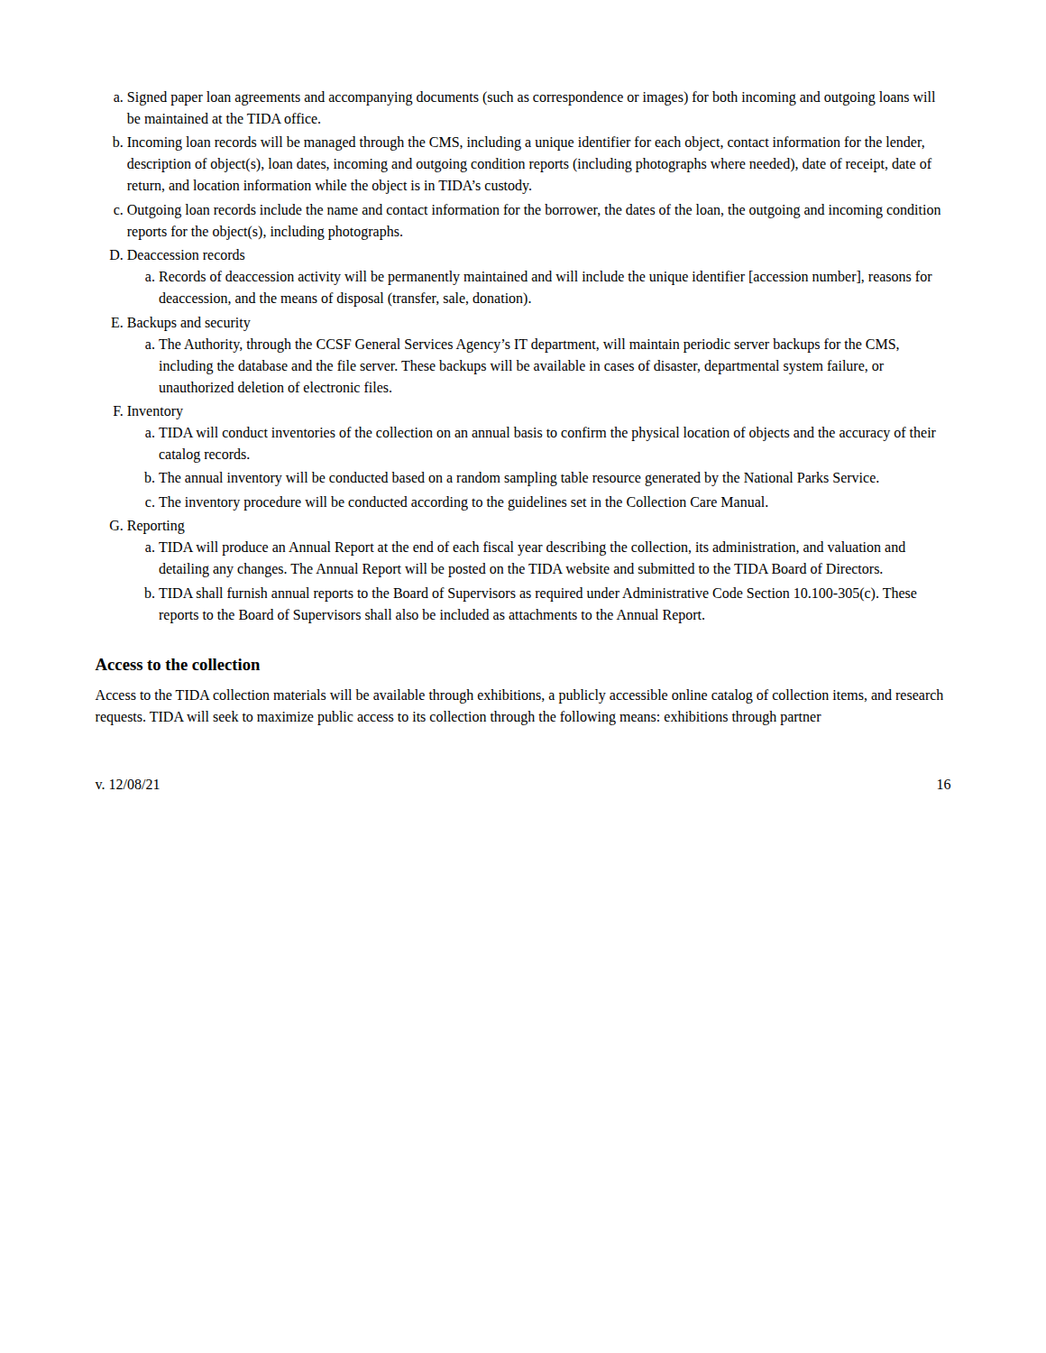Signed paper loan agreements and accompanying documents (such as correspondence or images) for both incoming and outgoing loans will be maintained at the TIDA office.
Incoming loan records will be managed through the CMS, including a unique identifier for each object, contact information for the lender, description of object(s), loan dates, incoming and outgoing condition reports (including photographs where needed), date of receipt, date of return, and location information while the object is in TIDA’s custody.
Outgoing loan records include the name and contact information for the borrower, the dates of the loan, the outgoing and incoming condition reports for the object(s), including photographs.
Deaccession records
Records of deaccession activity will be permanently maintained and will include the unique identifier [accession number], reasons for deaccession, and the means of disposal (transfer, sale, donation).
Backups and security
The Authority, through the CCSF General Services Agency’s IT department, will maintain periodic server backups for the CMS, including the database and the file server. These backups will be available in cases of disaster, departmental system failure, or unauthorized deletion of electronic files.
Inventory
TIDA will conduct inventories of the collection on an annual basis to confirm the physical location of objects and the accuracy of their catalog records.
The annual inventory will be conducted based on a random sampling table resource generated by the National Parks Service.
The inventory procedure will be conducted according to the guidelines set in the Collection Care Manual.
Reporting
TIDA will produce an Annual Report at the end of each fiscal year describing the collection, its administration, and valuation and detailing any changes. The Annual Report will be posted on the TIDA website and submitted to the TIDA Board of Directors.
TIDA shall furnish annual reports to the Board of Supervisors as required under Administrative Code Section 10.100-305(c). These reports to the Board of Supervisors shall also be included as attachments to the Annual Report.
Access to the collection
Access to the TIDA collection materials will be available through exhibitions, a publicly accessible online catalog of collection items, and research requests. TIDA will seek to maximize public access to its collection through the following means: exhibitions through partner
v. 12/08/21 16